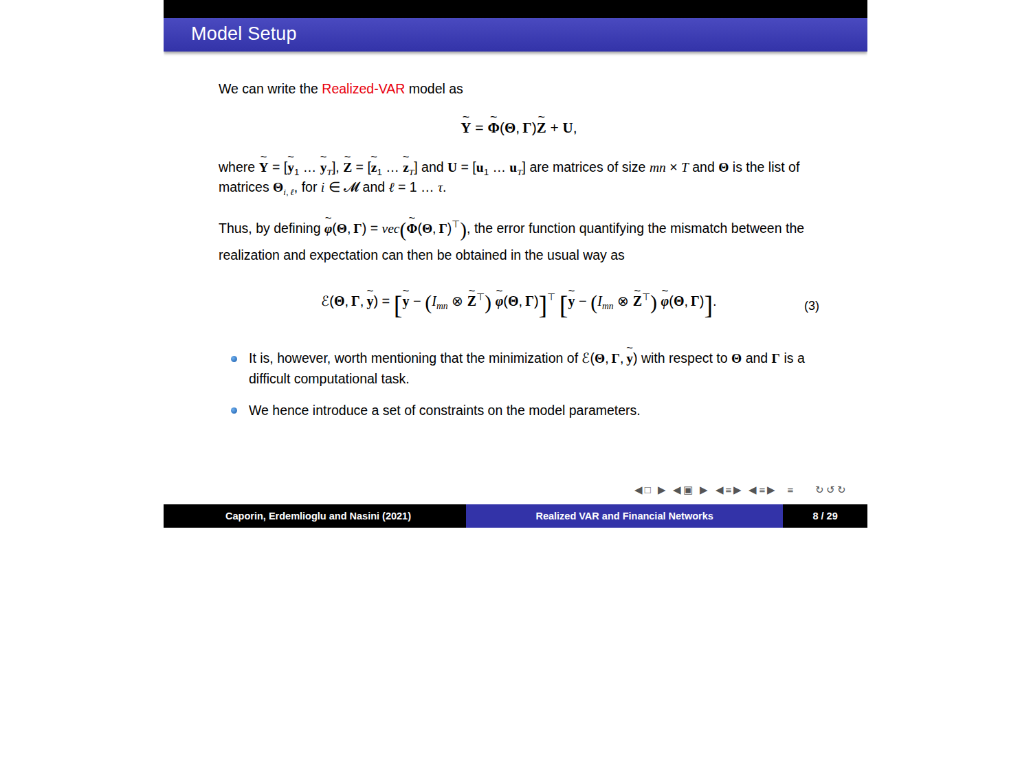Model Setup
We can write the Realized-VAR model as
~Y = ~Φ(Θ, Γ)~Z + U,
where ~Y = [~y1 … ~yT], ~Z = [~z1 … ~zT] and U = [u1 … uT] are matrices of size mn × T and Θ is the list of matrices Θi, ℓ, for i ∈ 𝓜 and ℓ = 1 … τ.
Thus, by defining ~φ(Θ, Γ) = vec(~Φ(Θ, Γ)⊤), the error function quantifying the mismatch between the realization and expectation can then be obtained in the usual way as
ℰ(Θ, Γ, ~y) = [~y − (Imn ⊗ ~Z⊤) ~φ(Θ, Γ)]⊤ [~y − (Imn ⊗ ~Z⊤) ~φ(Θ, Γ)]. (3)
It is, however, worth mentioning that the minimization of ℰ(Θ, Γ, ~y) with respect to Θ and Γ is a difficult computational task.
We hence introduce a set of constraints on the model parameters.
◀□ ▶ ◀▣ ▶ ◀≡▶ ◀≡▶ ≡ ↻↺↻
Caporin, Erdemlioglu and Nasini (2021)
Realized VAR and Financial Networks
8 / 29